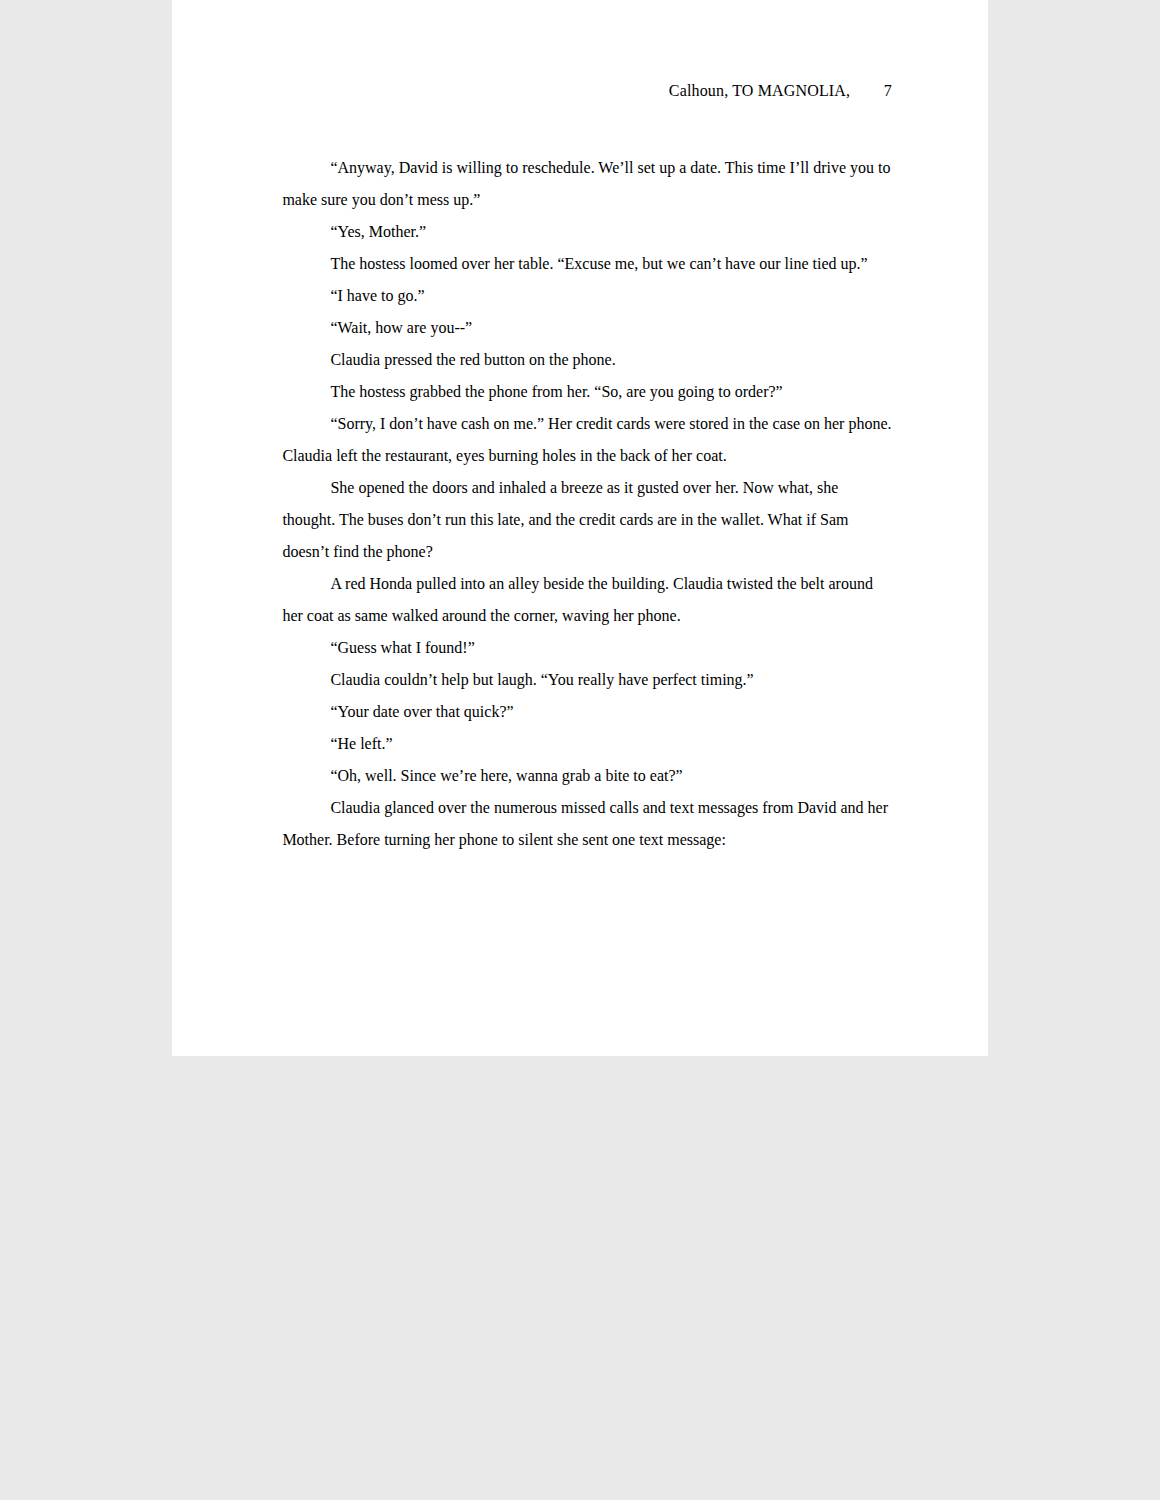Calhoun, TO MAGNOLIA, 7
“Anyway, David is willing to reschedule. We’ll set up a date. This time I’ll drive you to make sure you don’t mess up.”
“Yes, Mother.”
The hostess loomed over her table. “Excuse me, but we can’t have our line tied up.”
“I have to go.”
“Wait, how are you--”
Claudia pressed the red button on the phone.
The hostess grabbed the phone from her. “So, are you going to order?”
“Sorry, I don’t have cash on me.” Her credit cards were stored in the case on her phone. Claudia left the restaurant, eyes burning holes in the back of her coat.
She opened the doors and inhaled a breeze as it gusted over her. Now what, she thought. The buses don’t run this late, and the credit cards are in the wallet. What if Sam doesn’t find the phone?
A red Honda pulled into an alley beside the building. Claudia twisted the belt around her coat as same walked around the corner, waving her phone.
“Guess what I found!”
Claudia couldn’t help but laugh. “You really have perfect timing.”
“Your date over that quick?”
“He left.”
“Oh, well. Since we’re here, wanna grab a bite to eat?”
Claudia glanced over the numerous missed calls and text messages from David and her Mother. Before turning her phone to silent she sent one text message: